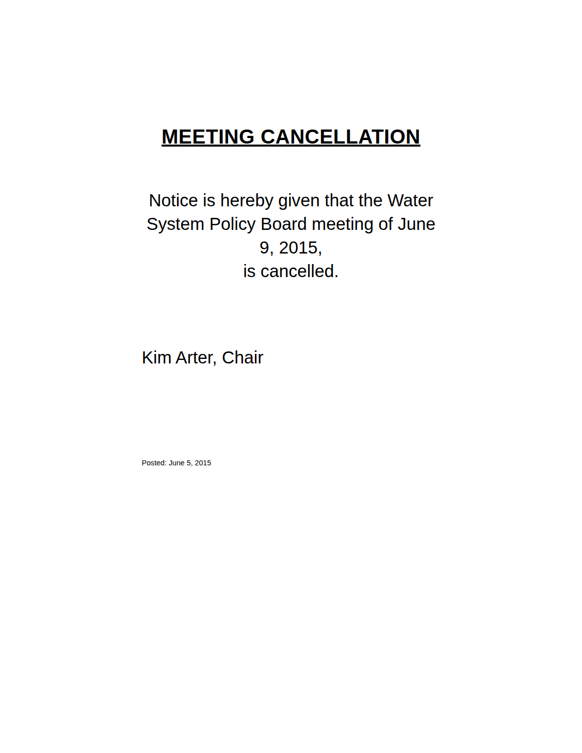MEETING CANCELLATION
Notice is hereby given that the Water System Policy Board meeting of June 9, 2015,
is cancelled.
Kim Arter, Chair
Posted: June 5, 2015